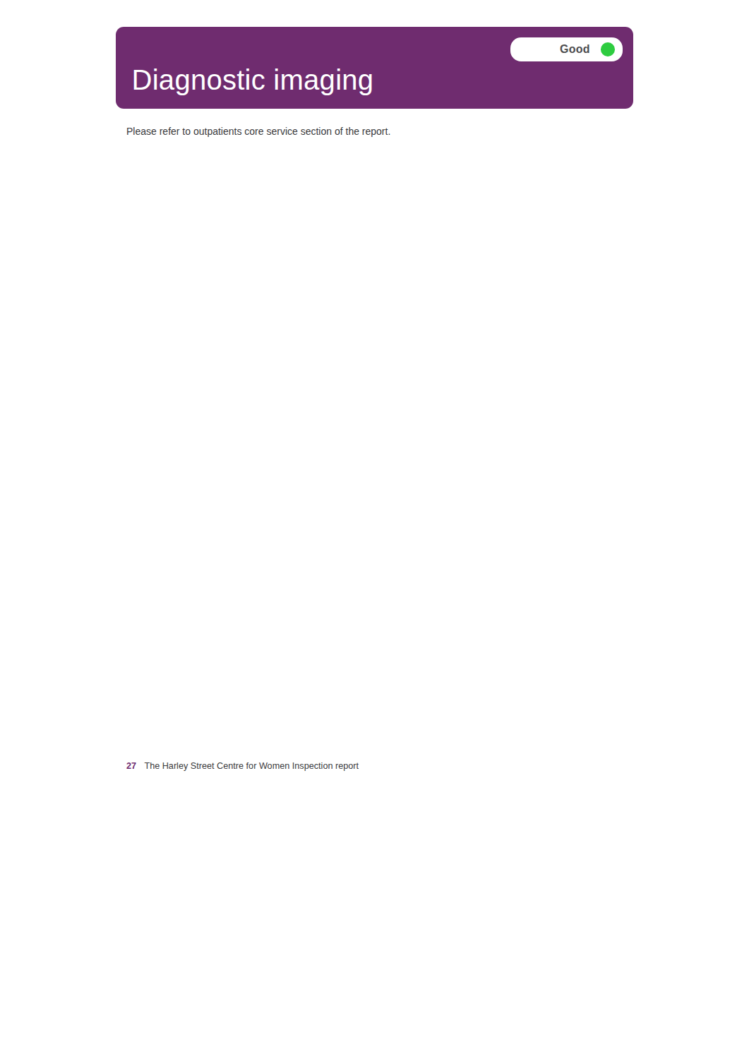Good
Diagnostic imaging
Please refer to outpatients core service section of the report.
27 The Harley Street Centre for Women Inspection report